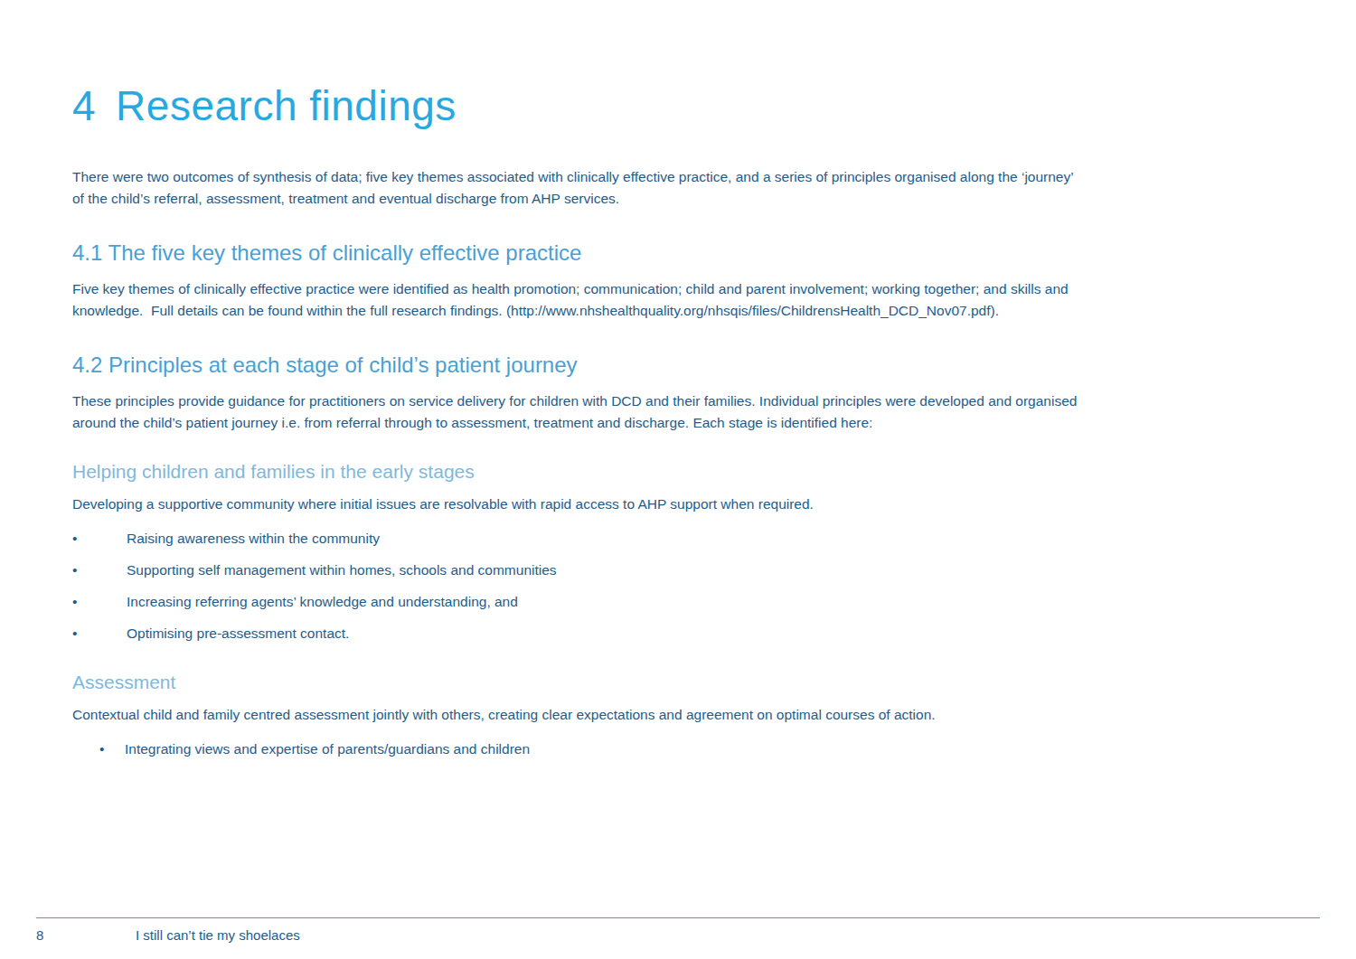4 Research findings
There were two outcomes of synthesis of data; five key themes associated with clinically effective practice, and a series of principles organised along the ‘journey’ of the child’s referral, assessment, treatment and eventual discharge from AHP services.
4.1 The five key themes of clinically effective practice
Five key themes of clinically effective practice were identified as health promotion; communication; child and parent involvement; working together; and skills and knowledge. Full details can be found within the full research findings. (http://www.nhshealthquality.org/nhsqis/files/ChildrensHealth_DCD_Nov07.pdf).
4.2 Principles at each stage of child’s patient journey
These principles provide guidance for practitioners on service delivery for children with DCD and their families. Individual principles were developed and organised around the child’s patient journey i.e. from referral through to assessment, treatment and discharge. Each stage is identified here:
Helping children and families in the early stages
Developing a supportive community where initial issues are resolvable with rapid access to AHP support when required.
•Raising awareness within the community
•Supporting self management within homes, schools and communities
•Increasing referring agents’ knowledge and understanding, and
•Optimising pre-assessment contact.
Assessment
Contextual child and family centred assessment jointly with others, creating clear expectations and agreement on optimal courses of action.
•Integrating views and expertise of parents/guardians and children
8 I still can’t tie my shoelaces